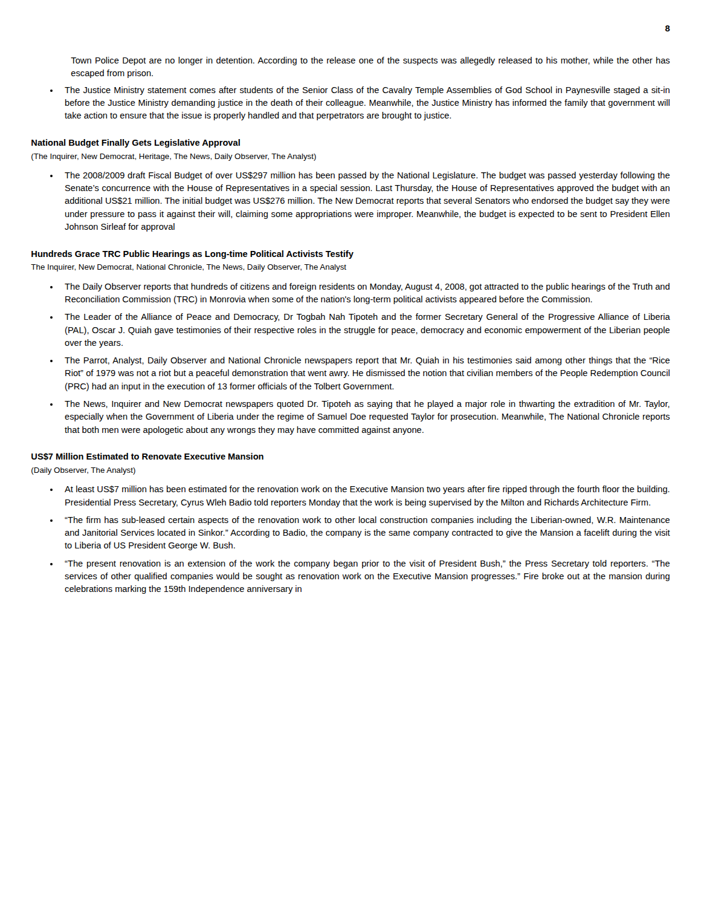8
Town Police Depot are no longer in detention. According to the release one of the suspects was allegedly released to his mother, while the other has escaped from prison.
The Justice Ministry statement comes after students of the Senior Class of the Cavalry Temple Assemblies of God School in Paynesville staged a sit-in before the Justice Ministry demanding justice in the death of their colleague. Meanwhile, the Justice Ministry has informed the family that government will take action to ensure that the issue is properly handled and that perpetrators are brought to justice.
National Budget Finally Gets Legislative Approval
(The Inquirer, New Democrat, Heritage, The News, Daily Observer, The Analyst)
The 2008/2009 draft Fiscal Budget of over US$297 million has been passed by the National Legislature. The budget was passed yesterday following the Senate’s concurrence with the House of Representatives in a special session. Last Thursday, the House of Representatives approved the budget with an additional US$21 million. The initial budget was US$276 million. The New Democrat reports that several Senators who endorsed the budget say they were under pressure to pass it against their will, claiming some appropriations were improper. Meanwhile, the budget is expected to be sent to President Ellen Johnson Sirleaf for approval
Hundreds Grace TRC Public Hearings as Long-time Political Activists Testify
The Inquirer, New Democrat, National Chronicle, The News, Daily Observer, The Analyst
The Daily Observer reports that hundreds of citizens and foreign residents on Monday, August 4, 2008, got attracted to the public hearings of the Truth and Reconciliation Commission (TRC) in Monrovia when some of the nation's long-term political activists appeared before the Commission.
The Leader of the Alliance of Peace and Democracy, Dr Togbah Nah Tipoteh and the former Secretary General of the Progressive Alliance of Liberia (PAL), Oscar J. Quiah gave testimonies of their respective roles in the struggle for peace, democracy and economic empowerment of the Liberian people over the years.
The Parrot, Analyst, Daily Observer and National Chronicle newspapers report that Mr. Quiah in his testimonies said among other things that the “Rice Riot” of 1979 was not a riot but a peaceful demonstration that went awry. He dismissed the notion that civilian members of the People Redemption Council (PRC) had an input in the execution of 13 former officials of the Tolbert Government.
The News, Inquirer and New Democrat newspapers quoted Dr. Tipoteh as saying that he played a major role in thwarting the extradition of Mr. Taylor, especially when the Government of Liberia under the regime of Samuel Doe requested Taylor for prosecution. Meanwhile, The National Chronicle reports that both men were apologetic about any wrongs they may have committed against anyone.
US$7 Million Estimated to Renovate Executive Mansion
(Daily Observer, The Analyst)
At least US$7 million has been estimated for the renovation work on the Executive Mansion two years after fire ripped through the fourth floor the building. Presidential Press Secretary, Cyrus Wleh Badio told reporters Monday that the work is being supervised by the Milton and Richards Architecture Firm.
“The firm has sub-leased certain aspects of the renovation work to other local construction companies including the Liberian-owned, W.R. Maintenance and Janitorial Services located in Sinkor.” According to Badio, the company is the same company contracted to give the Mansion a facelift during the visit to Liberia of US President George W. Bush.
“The present renovation is an extension of the work the company began prior to the visit of President Bush,” the Press Secretary told reporters. “The services of other qualified companies would be sought as renovation work on the Executive Mansion progresses.” Fire broke out at the mansion during celebrations marking the 159th Independence anniversary in